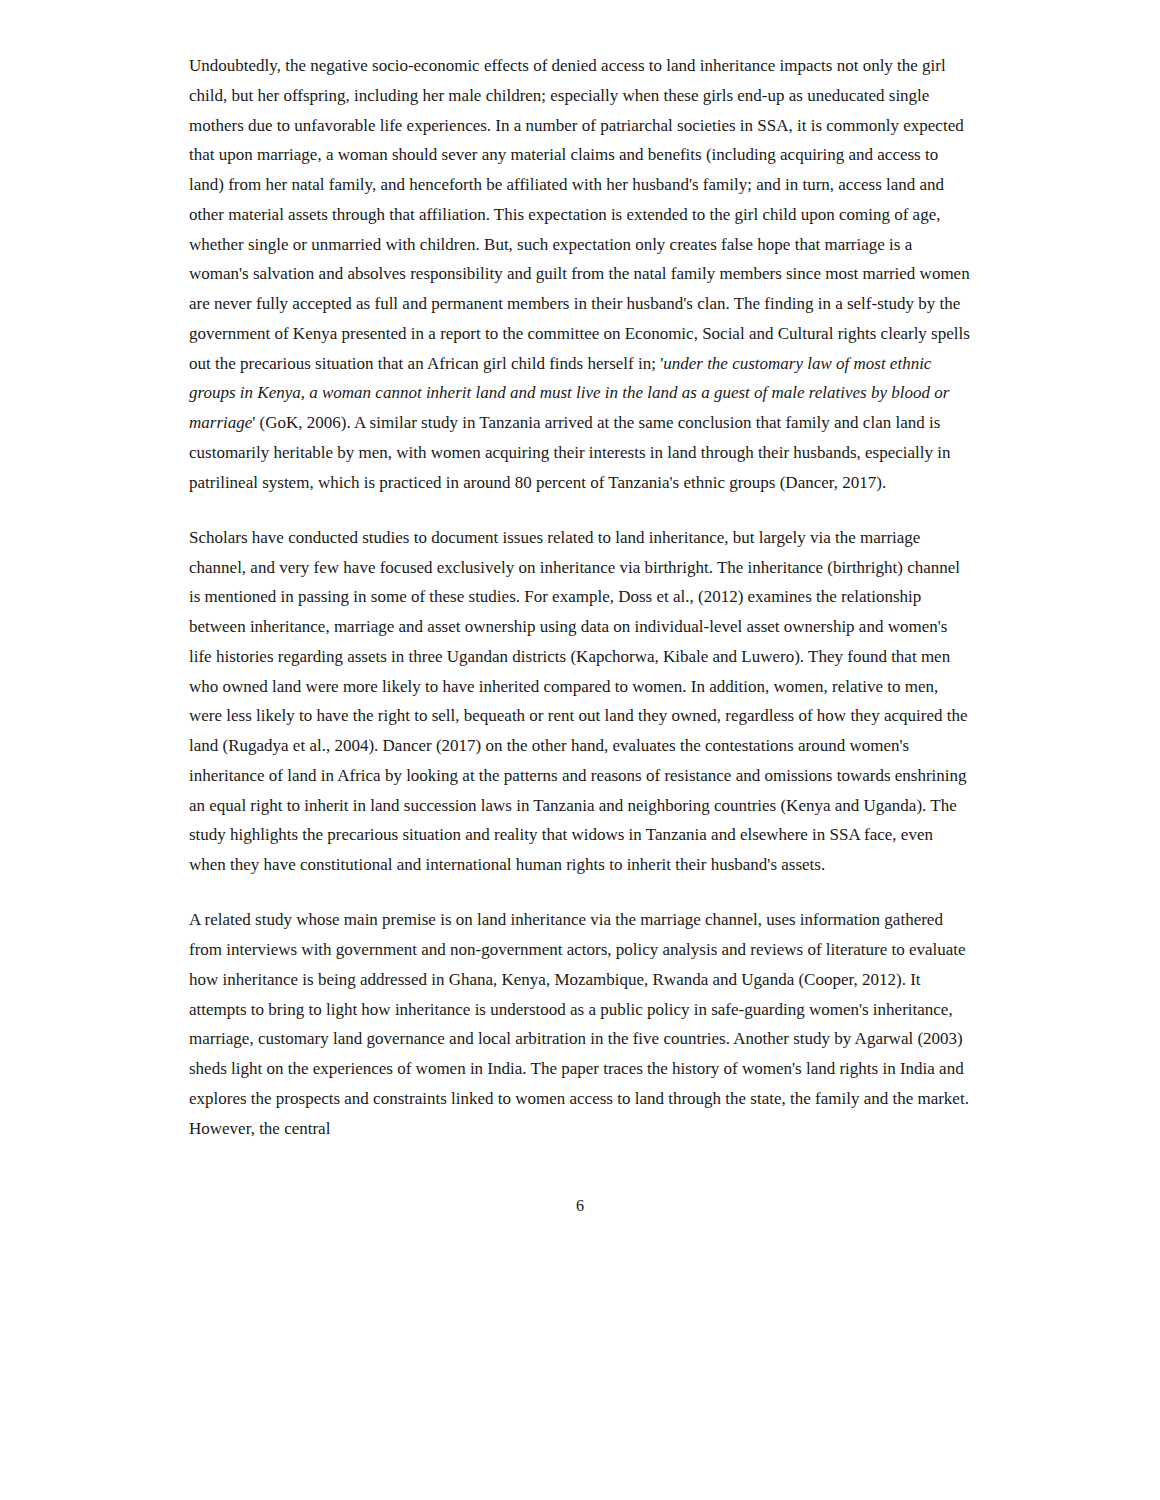Undoubtedly, the negative socio-economic effects of denied access to land inheritance impacts not only the girl child, but her offspring, including her male children; especially when these girls end-up as uneducated single mothers due to unfavorable life experiences. In a number of patriarchal societies in SSA, it is commonly expected that upon marriage, a woman should sever any material claims and benefits (including acquiring and access to land) from her natal family, and henceforth be affiliated with her husband's family; and in turn, access land and other material assets through that affiliation. This expectation is extended to the girl child upon coming of age, whether single or unmarried with children. But, such expectation only creates false hope that marriage is a woman's salvation and absolves responsibility and guilt from the natal family members since most married women are never fully accepted as full and permanent members in their husband's clan. The finding in a self-study by the government of Kenya presented in a report to the committee on Economic, Social and Cultural rights clearly spells out the precarious situation that an African girl child finds herself in; 'under the customary law of most ethnic groups in Kenya, a woman cannot inherit land and must live in the land as a guest of male relatives by blood or marriage' (GoK, 2006). A similar study in Tanzania arrived at the same conclusion that family and clan land is customarily heritable by men, with women acquiring their interests in land through their husbands, especially in patrilineal system, which is practiced in around 80 percent of Tanzania's ethnic groups (Dancer, 2017).
Scholars have conducted studies to document issues related to land inheritance, but largely via the marriage channel, and very few have focused exclusively on inheritance via birthright. The inheritance (birthright) channel is mentioned in passing in some of these studies. For example, Doss et al., (2012) examines the relationship between inheritance, marriage and asset ownership using data on individual-level asset ownership and women's life histories regarding assets in three Ugandan districts (Kapchorwa, Kibale and Luwero). They found that men who owned land were more likely to have inherited compared to women. In addition, women, relative to men, were less likely to have the right to sell, bequeath or rent out land they owned, regardless of how they acquired the land (Rugadya et al., 2004). Dancer (2017) on the other hand, evaluates the contestations around women's inheritance of land in Africa by looking at the patterns and reasons of resistance and omissions towards enshrining an equal right to inherit in land succession laws in Tanzania and neighboring countries (Kenya and Uganda). The study highlights the precarious situation and reality that widows in Tanzania and elsewhere in SSA face, even when they have constitutional and international human rights to inherit their husband's assets.
A related study whose main premise is on land inheritance via the marriage channel, uses information gathered from interviews with government and non-government actors, policy analysis and reviews of literature to evaluate how inheritance is being addressed in Ghana, Kenya, Mozambique, Rwanda and Uganda (Cooper, 2012). It attempts to bring to light how inheritance is understood as a public policy in safe-guarding women's inheritance, marriage, customary land governance and local arbitration in the five countries. Another study by Agarwal (2003) sheds light on the experiences of women in India. The paper traces the history of women's land rights in India and explores the prospects and constraints linked to women access to land through the state, the family and the market. However, the central
6